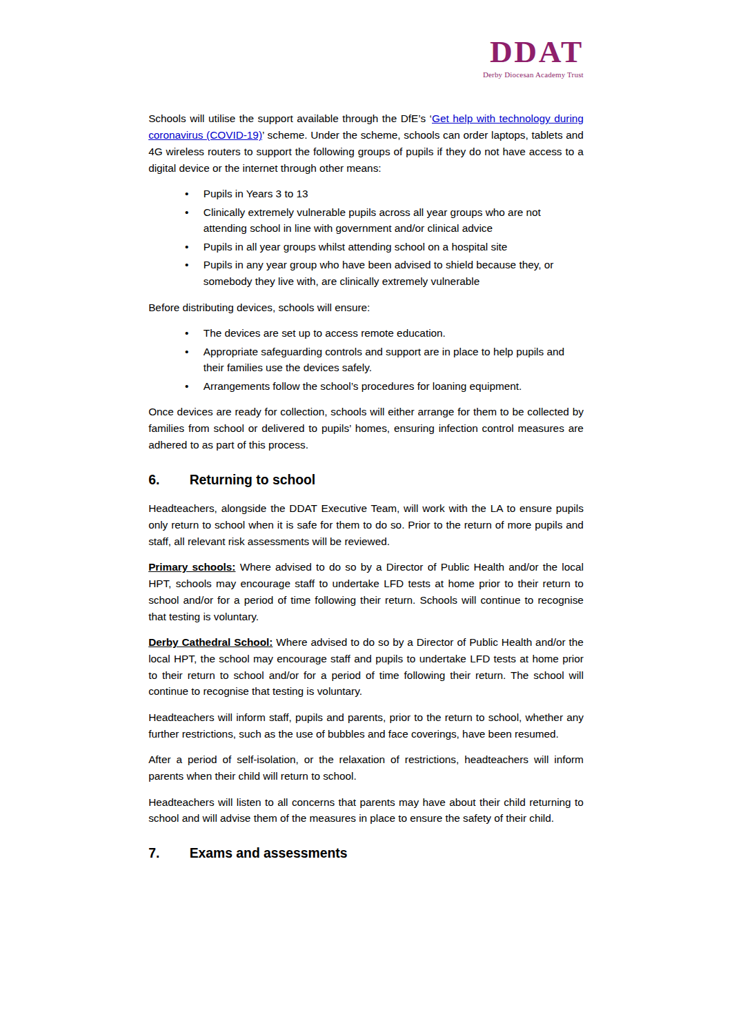DDAT
Derby Diocesan Academy Trust
Schools will utilise the support available through the DfE’s ‘Get help with technology during coronavirus (COVID-19)’ scheme. Under the scheme, schools can order laptops, tablets and 4G wireless routers to support the following groups of pupils if they do not have access to a digital device or the internet through other means:
Pupils in Years 3 to 13
Clinically extremely vulnerable pupils across all year groups who are not attending school in line with government and/or clinical advice
Pupils in all year groups whilst attending school on a hospital site
Pupils in any year group who have been advised to shield because they, or somebody they live with, are clinically extremely vulnerable
Before distributing devices, schools will ensure:
The devices are set up to access remote education.
Appropriate safeguarding controls and support are in place to help pupils and their families use the devices safely.
Arrangements follow the school’s procedures for loaning equipment.
Once devices are ready for collection, schools will either arrange for them to be collected by families from school or delivered to pupils’ homes, ensuring infection control measures are adhered to as part of this process.
6. Returning to school
Headteachers, alongside the DDAT Executive Team, will work with the LA to ensure pupils only return to school when it is safe for them to do so. Prior to the return of more pupils and staff, all relevant risk assessments will be reviewed.
Primary schools: Where advised to do so by a Director of Public Health and/or the local HPT, schools may encourage staff to undertake LFD tests at home prior to their return to school and/or for a period of time following their return. Schools will continue to recognise that testing is voluntary.
Derby Cathedral School: Where advised to do so by a Director of Public Health and/or the local HPT, the school may encourage staff and pupils to undertake LFD tests at home prior to their return to school and/or for a period of time following their return. The school will continue to recognise that testing is voluntary.
Headteachers will inform staff, pupils and parents, prior to the return to school, whether any further restrictions, such as the use of bubbles and face coverings, have been resumed.
After a period of self-isolation, or the relaxation of restrictions, headteachers will inform parents when their child will return to school.
Headteachers will listen to all concerns that parents may have about their child returning to school and will advise them of the measures in place to ensure the safety of their child.
7. Exams and assessments